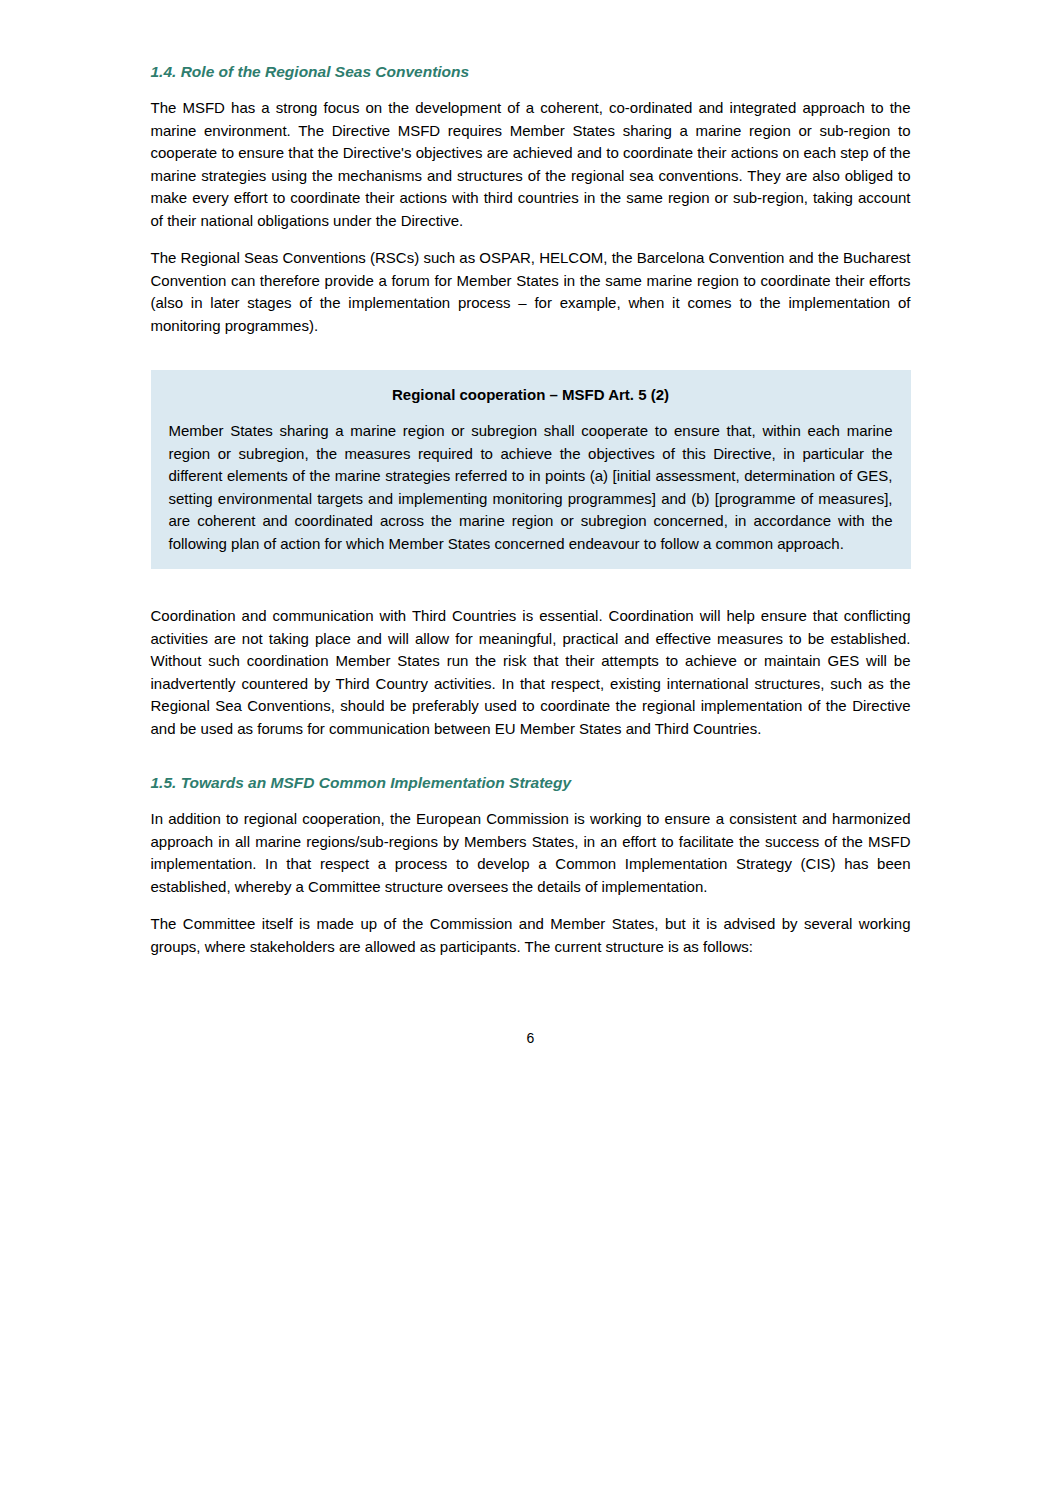1.4. Role of the Regional Seas Conventions
The MSFD has a strong focus on the development of a coherent, co-ordinated and integrated approach to the marine environment. The Directive MSFD requires Member States sharing a marine region or sub-region to cooperate to ensure that the Directive's objectives are achieved and to coordinate their actions on each step of the marine strategies using the mechanisms and structures of the regional sea conventions. They are also obliged to make every effort to coordinate their actions with third countries in the same region or sub-region, taking account of their national obligations under the Directive.
The Regional Seas Conventions (RSCs) such as OSPAR, HELCOM, the Barcelona Convention and the Bucharest Convention can therefore provide a forum for Member States in the same marine region to coordinate their efforts (also in later stages of the implementation process – for example, when it comes to the implementation of monitoring programmes).
Regional cooperation – MSFD Art. 5 (2)
Member States sharing a marine region or subregion shall cooperate to ensure that, within each marine region or subregion, the measures required to achieve the objectives of this Directive, in particular the different elements of the marine strategies referred to in points (a) [initial assessment, determination of GES, setting environmental targets and implementing monitoring programmes] and (b) [programme of measures], are coherent and coordinated across the marine region or subregion concerned, in accordance with the following plan of action for which Member States concerned endeavour to follow a common approach.
Coordination and communication with Third Countries is essential. Coordination will help ensure that conflicting activities are not taking place and will allow for meaningful, practical and effective measures to be established. Without such coordination Member States run the risk that their attempts to achieve or maintain GES will be inadvertently countered by Third Country activities. In that respect, existing international structures, such as the Regional Sea Conventions, should be preferably used to coordinate the regional implementation of the Directive and be used as forums for communication between EU Member States and Third Countries.
1.5. Towards an MSFD Common Implementation Strategy
In addition to regional cooperation, the European Commission is working to ensure a consistent and harmonized approach in all marine regions/sub-regions by Members States, in an effort to facilitate the success of the MSFD implementation. In that respect a process to develop a Common Implementation Strategy (CIS) has been established, whereby a Committee structure oversees the details of implementation.
The Committee itself is made up of the Commission and Member States, but it is advised by several working groups, where stakeholders are allowed as participants. The current structure is as follows:
6